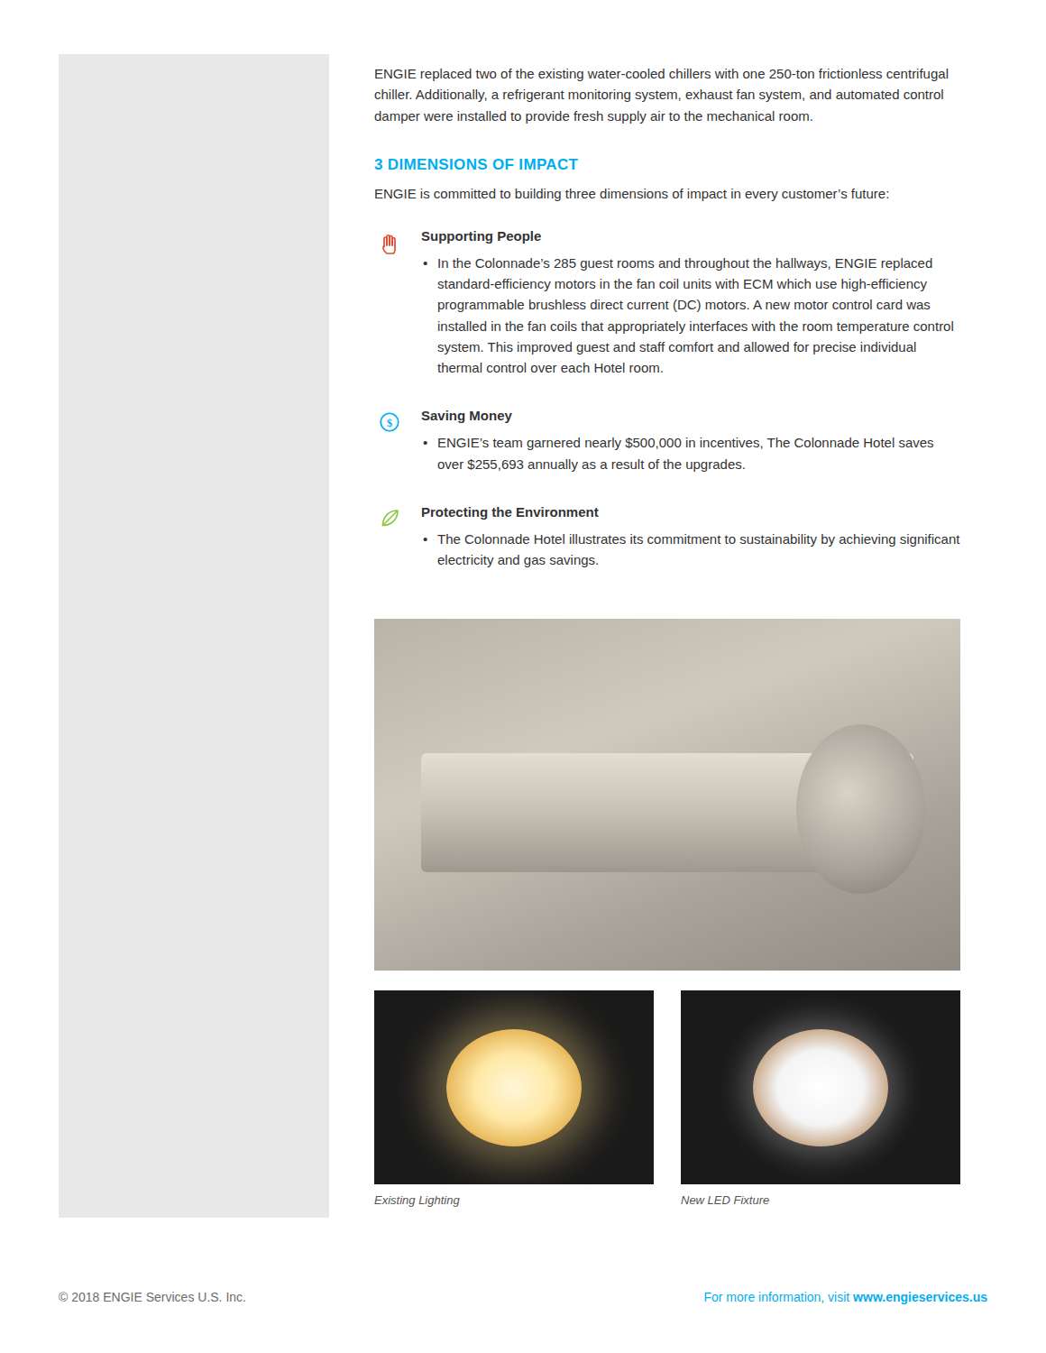ENGIE replaced two of the existing water-cooled chillers with one 250-ton frictionless centrifugal chiller. Additionally, a refrigerant monitoring system, exhaust fan system, and automated control damper were installed to provide fresh supply air to the mechanical room.
3 Dimensions of Impact
ENGIE is committed to building three dimensions of impact in every customer’s future:
Supporting People
In the Colonnade’s 285 guest rooms and throughout the hallways, ENGIE replaced standard-efficiency motors in the fan coil units with ECM which use high-efficiency programmable brushless direct current (DC) motors. A new motor control card was installed in the fan coils that appropriately interfaces with the room temperature control system. This improved guest and staff comfort and allowed for precise individual thermal control over each Hotel room.
$
Saving Money
ENGIE’s team garnered nearly $500,000 in incentives, The Colonnade Hotel saves over $255,693 annually as a result of the upgrades.
Protecting the Environment
The Colonnade Hotel illustrates its commitment to sustainability by achieving significant electricity and gas savings.
Existing Lighting
New LED Fixture
© 2018 ENGIE Services U.S. Inc.
For more information, visit www.engieservices.us